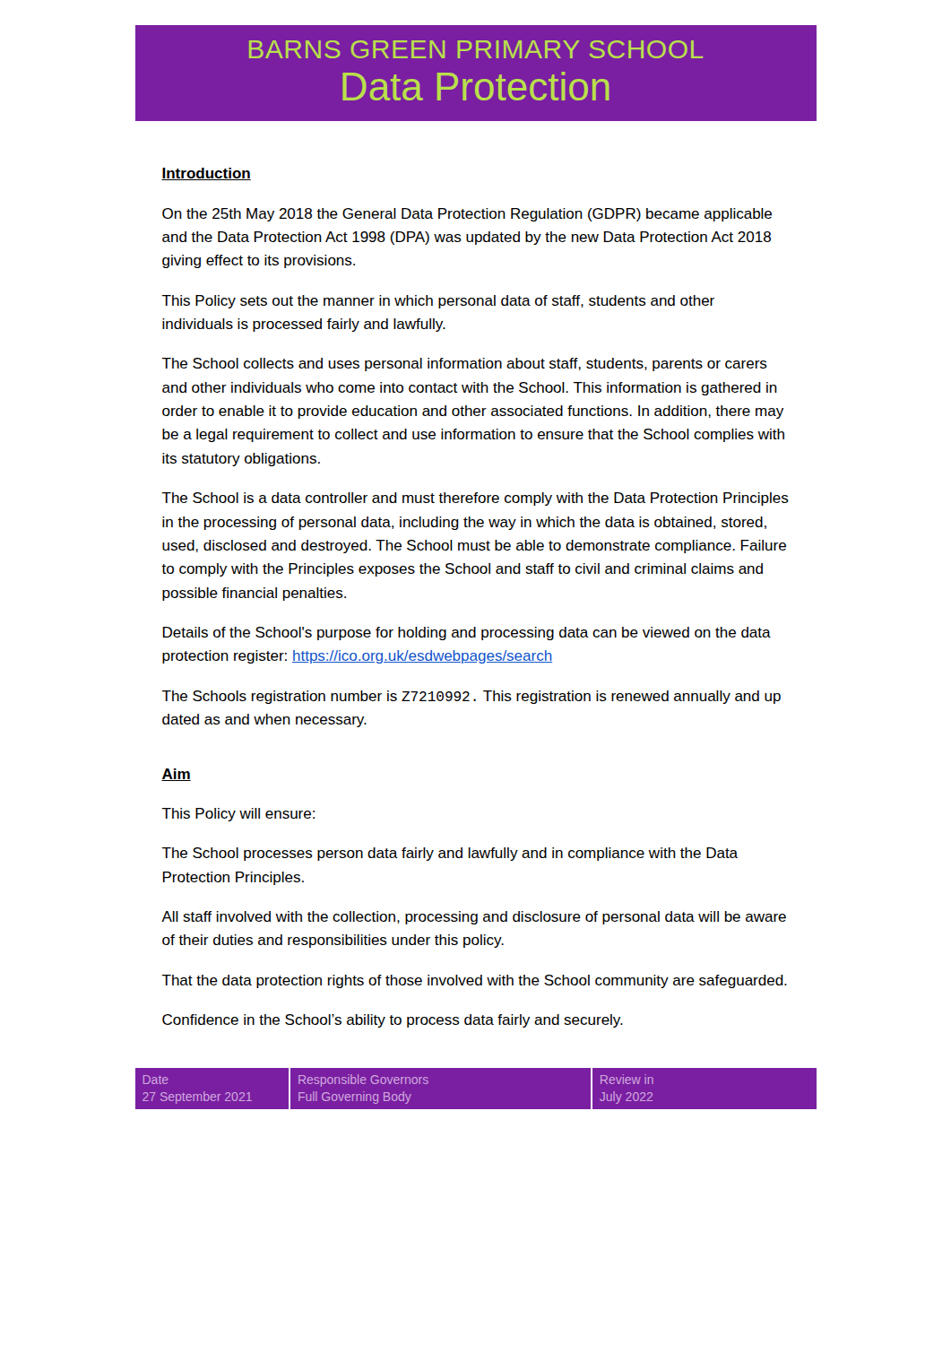BARNS GREEN PRIMARY SCHOOL
Data Protection
Introduction
On the 25th May 2018 the General Data Protection Regulation (GDPR) became applicable and the Data Protection Act 1998 (DPA) was updated by the new Data Protection Act 2018 giving effect to its provisions.
This Policy sets out the manner in which personal data of staff, students and other individuals is processed fairly and lawfully.
The School collects and uses personal information about staff, students, parents or carers and other individuals who come into contact with the School. This information is gathered in order to enable it to provide education and other associated functions. In addition, there may be a legal requirement to collect and use information to ensure that the School complies with its statutory obligations.
The School is a data controller and must therefore comply with the Data Protection Principles in the processing of personal data, including the way in which the data is obtained, stored, used, disclosed and destroyed. The School must be able to demonstrate compliance. Failure to comply with the Principles exposes the School and staff to civil and criminal claims and possible financial penalties.
Details of the School's purpose for holding and processing data can be viewed on the data protection register: https://ico.org.uk/esdwebpages/search
The Schools registration number is Z7210992. This registration is renewed annually and up dated as and when necessary.
Aim
This Policy will ensure:
The School processes person data fairly and lawfully and in compliance with the Data Protection Principles.
All staff involved with the collection, processing and disclosure of personal data will be aware of their duties and responsibilities under this policy.
That the data protection rights of those involved with the School community are safeguarded.
Confidence in the School’s ability to process data fairly and securely.
| Date 27 September 2021 | Responsible Governors Full Governing Body | Review in July 2022 |